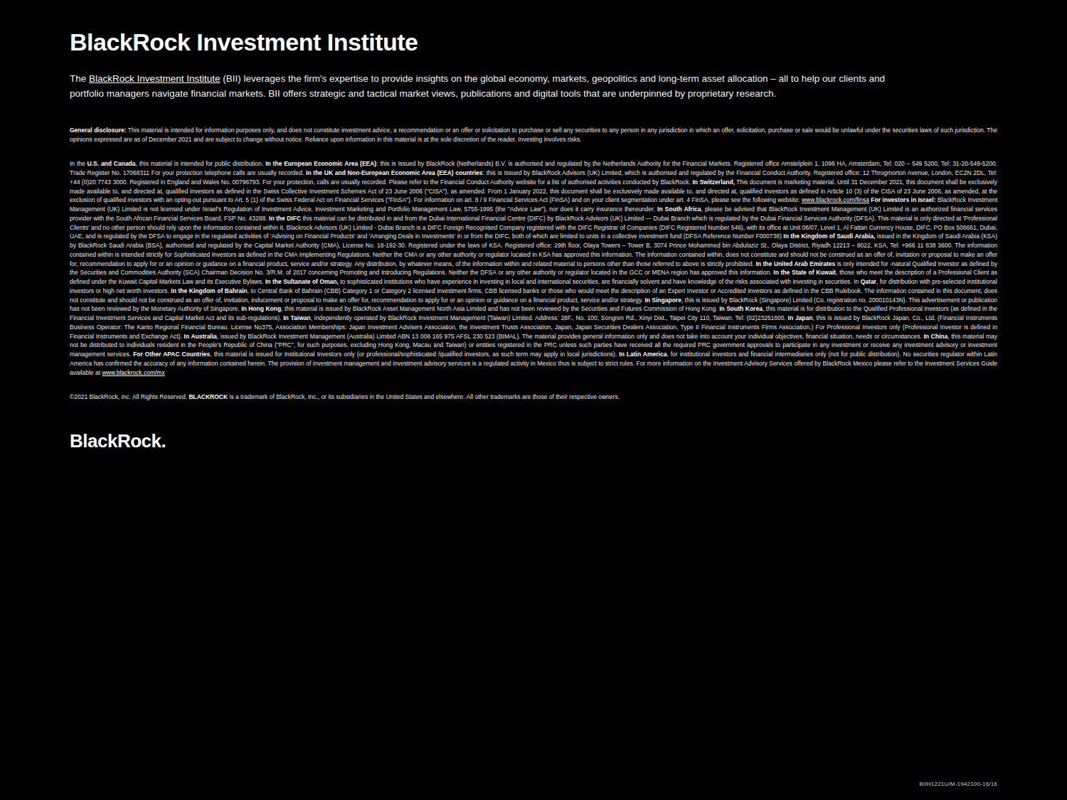BlackRock Investment Institute
The BlackRock Investment Institute (BII) leverages the firm's expertise to provide insights on the global economy, markets, geopolitics and long-term asset allocation – all to help our clients and portfolio managers navigate financial markets. BII offers strategic and tactical market views, publications and digital tools that are underpinned by proprietary research.
General disclosure: This material is intended for information purposes only, and does not constitute investment advice, a recommendation or an offer or solicitation to purchase or sell any securities to any person in any jurisdiction in which an offer, solicitation, purchase or sale would be unlawful under the securities laws of such jurisdiction. The opinions expressed are as of December 2021 and are subject to change without notice. Reliance upon information in this material is at the sole discretion of the reader. Investing involves risks.
In the U.S. and Canada, this material is intended for public distribution. In the European Economic Area (EEA): this is Issued by BlackRock (Netherlands) B.V. is authorised and regulated by the Netherlands Authority for the Financial Markets. Registered office Amstelplein 1, 1096 HA, Amsterdam, Tel: 020 – 549 5200, Tel: 31-20-549-5200. Trade Register No. 17068311 For your protection telephone calls are usually recorded. In the UK and Non-European Economic Area (EEA) countries: this is Issued by BlackRock Advisors (UK) Limited, which is authorised and regulated by the Financial Conduct Authority. Registered office: 12 Throgmorton Avenue, London, EC2N 2DL, Tel: +44 (0)20 7743 3000. Registered in England and Wales No. 00796793. For your protection, calls are usually recorded. Please refer to the Financial Conduct Authority website for a list of authorised activities conducted by BlackRock. In Switzerland, This document is marketing material. Until 31 December 2021, this document shall be exclusively made available to, and directed at, qualified investors as defined in the Swiss Collective Investment Schemes Act of 23 June 2006 ("CISA"), as amended. From 1 January 2022, this document shall be exclusively made available to, and directed at, qualified investors as defined in Article 10 (3) of the CISA of 23 June 2006, as amended, at the exclusion of qualified investors with an opting-out pursuant to Art. 5 (1) of the Swiss Federal Act on Financial Services ("FinSA"). For information on art. 8 / 9 Financial Services Act (FinSA) and on your client segmentation under art. 4 FinSA, please see the following website: www.blackrock.com/finsa For investors in Israel: BlackRock Investment Management (UK) Limited is not licensed under Israel's Regulation of Investment Advice, Investment Marketing and Portfolio Management Law, 5755-1995 (the "Advice Law"), nor does it carry insurance thereunder. In South Africa, please be advised that BlackRock Investment Management (UK) Limited is an authorized financial services provider with the South African Financial Services Board, FSP No. 43288. In the DIFC this material can be distributed in and from the Dubai International Financial Centre (DIFC) by BlackRock Advisors (UK) Limited — Dubai Branch which is regulated by the Dubai Financial Services Authority (DFSA). This material is only directed at 'Professional Clients' and no other person should rely upon the information contained within it. Blackrock Advisors (UK) Limited - Dubai Branch is a DIFC Foreign Recognised Company registered with the DIFC Registrar of Companies (DIFC Registered Number 546), with its office at Unit 06/07, Level 1, Al Fattan Currency House, DIFC, PO Box 506661, Dubai, UAE, and is regulated by the DFSA to engage in the regulated activities of 'Advising on Financial Products' and 'Arranging Deals in Investments' in or from the DIFC, both of which are limited to units in a collective investment fund (DFSA Reference Number F000738) In the Kingdom of Saudi Arabia, issued in the Kingdom of Saudi Arabia (KSA) by BlackRock Saudi Arabia (BSA), authorised and regulated by the Capital Market Authority (CMA), License No. 18-192-30. Registered under the laws of KSA. Registered office: 29th floor, Olaya Towers – Tower B, 3074 Prince Mohammed bin Abdulaziz St., Olaya District, Riyadh 12213 – 8022, KSA, Tel: +966 11 838 3600. The information contained within is intended strictly for Sophisticated Investors as defined in the CMA Implementing Regulations. Neither the CMA or any other authority or regulator located in KSA has approved this information. The information contained within, does not constitute and should not be construed as an offer of, invitation or proposal to make an offer for, recommendation to apply for or an opinion or guidance on a financial product, service and/or strategy. Any distribution, by whatever means, of the information within and related material to persons other than those referred to above is strictly prohibited. In the United Arab Emirates is only intended for -natural Qualified Investor as defined by the Securities and Commodities Authority (SCA) Chairman Decision No. 3/R.M. of 2017 concerning Promoting and Introducing Regulations. Neither the DFSA or any other authority or regulator located in the GCC or MENA region has approved this information. In the State of Kuwait, those who meet the description of a Professional Client as defined under the Kuwait Capital Markets Law and its Executive Bylaws. In the Sultanate of Oman, to sophisticated institutions who have experience in investing in local and international securities, are financially solvent and have knowledge of the risks associated with investing in securities. In Qatar, for distribution with pre-selected institutional investors or high net worth investors. In the Kingdom of Bahrain, to Central Bank of Bahrain (CBB) Category 1 or Category 2 licensed investment firms, CBB licensed banks or those who would meet the description of an Expert Investor or Accredited Investors as defined in the CBB Rulebook. The information contained in this document, does not constitute and should not be construed as an offer of, invitation, inducement or proposal to make an offer for, recommendation to apply for or an opinion or guidance on a financial product, service and/or strategy. In Singapore, this is issued by BlackRock (Singapore) Limited (Co. registration no. 200010143N). This advertisement or publication has not been reviewed by the Monetary Authority of Singapore. In Hong Kong, this material is issued by BlackRock Asset Management North Asia Limited and has not been reviewed by the Securities and Futures Commission of Hong Kong. In South Korea, this material is for distribution to the Qualified Professional Investors (as defined in the Financial Investment Services and Capital Market Act and its sub-regulations). In Taiwan, independently operated by BlackRock Investment Management (Taiwan) Limited. Address: 28F., No. 100, Songren Rd., Xinyi Dist., Taipei City 110, Taiwan. Tel: (02)23261600. In Japan, this is issued by BlackRock Japan. Co., Ltd. (Financial Instruments Business Operator: The Kanto Regional Financial Bureau. License No375, Association Memberships: Japan Investment Advisers Association, the Investment Trusts Association, Japan, Japan Securities Dealers Association, Type II Financial Instruments Firms Association.) For Professional Investors only (Professional Investor is defined in Financial Instruments and Exchange Act). In Australia, issued by BlackRock Investment Management (Australia) Limited ABN 13 006 165 975 AFSL 230 523 (BIMAL). The material provides general information only and does not take into account your individual objectives, financial situation, needs or circumstances. In China, this material may not be distributed to individuals resident in the People's Republic of China ("PRC", for such purposes, excluding Hong Kong, Macau and Taiwan) or entities registered in the PRC unless such parties have received all the required PRC government approvals to participate in any investment or receive any investment advisory or investment management services. For Other APAC Countries, this material is issued for Institutional Investors only (or professional/sophisticated /qualified investors, as such term may apply in local jurisdictions). In Latin America, for institutional investors and financial intermediaries only (not for public distribution). No securities regulator within Latin America has confirmed the accuracy of any information contained herein. The provision of investment management and investment advisory services is a regulated activity in Mexico thus is subject to strict rules. For more information on the Investment Advisory Services offered by BlackRock Mexico please refer to the Investment Services Guide available at www.blackrock.com/mx
©2021 BlackRock, Inc. All Rights Reserved. BLACKROCK is a trademark of BlackRock, Inc., or its subsidiaries in the United States and elsewhere. All other trademarks are those of their respective owners.
BlackRock.
BIIH1221U/M-1942100-16/16